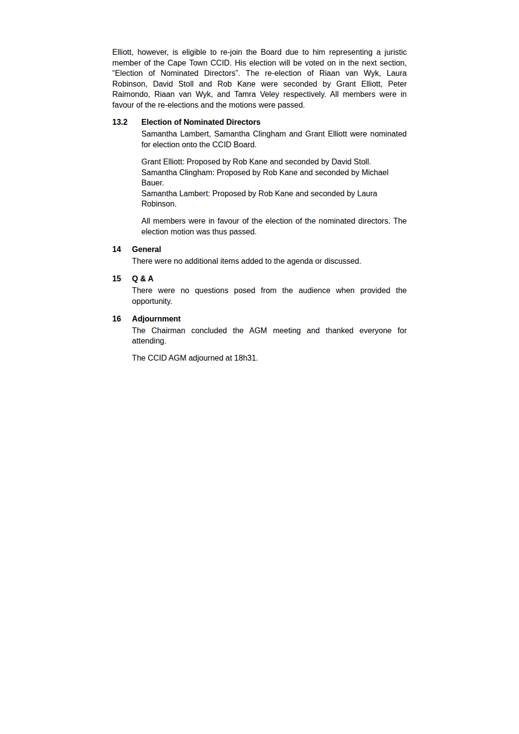Elliott, however, is eligible to re-join the Board due to him representing a juristic member of the Cape Town CCID. His election will be voted on in the next section, “Election of Nominated Directors”. The re-election of Riaan van Wyk, Laura Robinson, David Stoll and Rob Kane were seconded by Grant Elliott, Peter Raimondo, Riaan van Wyk, and Tamra Veley respectively. All members were in favour of the re-elections and the motions were passed.
13.2 Election of Nominated Directors
Samantha Lambert, Samantha Clingham and Grant Elliott were nominated for election onto the CCID Board.
Grant Elliott: Proposed by Rob Kane and seconded by David Stoll.
Samantha Clingham: Proposed by Rob Kane and seconded by Michael Bauer.
Samantha Lambert: Proposed by Rob Kane and seconded by Laura Robinson.
All members were in favour of the election of the nominated directors. The election motion was thus passed.
14 General
There were no additional items added to the agenda or discussed.
15 Q & A
There were no questions posed from the audience when provided the opportunity.
16 Adjournment
The Chairman concluded the AGM meeting and thanked everyone for attending.
The CCID AGM adjourned at 18h31.